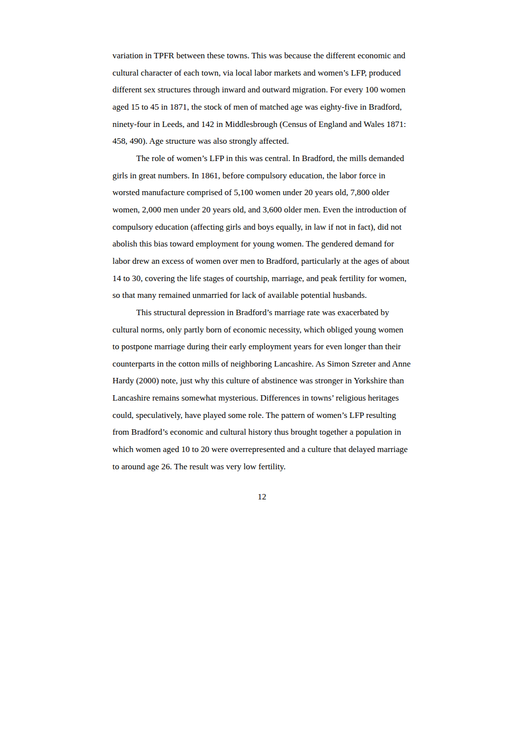variation in TPFR between these towns. This was because the different economic and cultural character of each town, via local labor markets and women’s LFP, produced different sex structures through inward and outward migration. For every 100 women aged 15 to 45 in 1871, the stock of men of matched age was eighty-five in Bradford, ninety-four in Leeds, and 142 in Middlesbrough (Census of England and Wales 1871: 458, 490). Age structure was also strongly affected.
The role of women’s LFP in this was central. In Bradford, the mills demanded girls in great numbers. In 1861, before compulsory education, the labor force in worsted manufacture comprised of 5,100 women under 20 years old, 7,800 older women, 2,000 men under 20 years old, and 3,600 older men. Even the introduction of compulsory education (affecting girls and boys equally, in law if not in fact), did not abolish this bias toward employment for young women. The gendered demand for labor drew an excess of women over men to Bradford, particularly at the ages of about 14 to 30, covering the life stages of courtship, marriage, and peak fertility for women, so that many remained unmarried for lack of available potential husbands.
This structural depression in Bradford’s marriage rate was exacerbated by cultural norms, only partly born of economic necessity, which obliged young women to postpone marriage during their early employment years for even longer than their counterparts in the cotton mills of neighboring Lancashire. As Simon Szreter and Anne Hardy (2000) note, just why this culture of abstinence was stronger in Yorkshire than Lancashire remains somewhat mysterious. Differences in towns’ religious heritages could, speculatively, have played some role. The pattern of women’s LFP resulting from Bradford’s economic and cultural history thus brought together a population in which women aged 10 to 20 were overrepresented and a culture that delayed marriage to around age 26. The result was very low fertility.
12